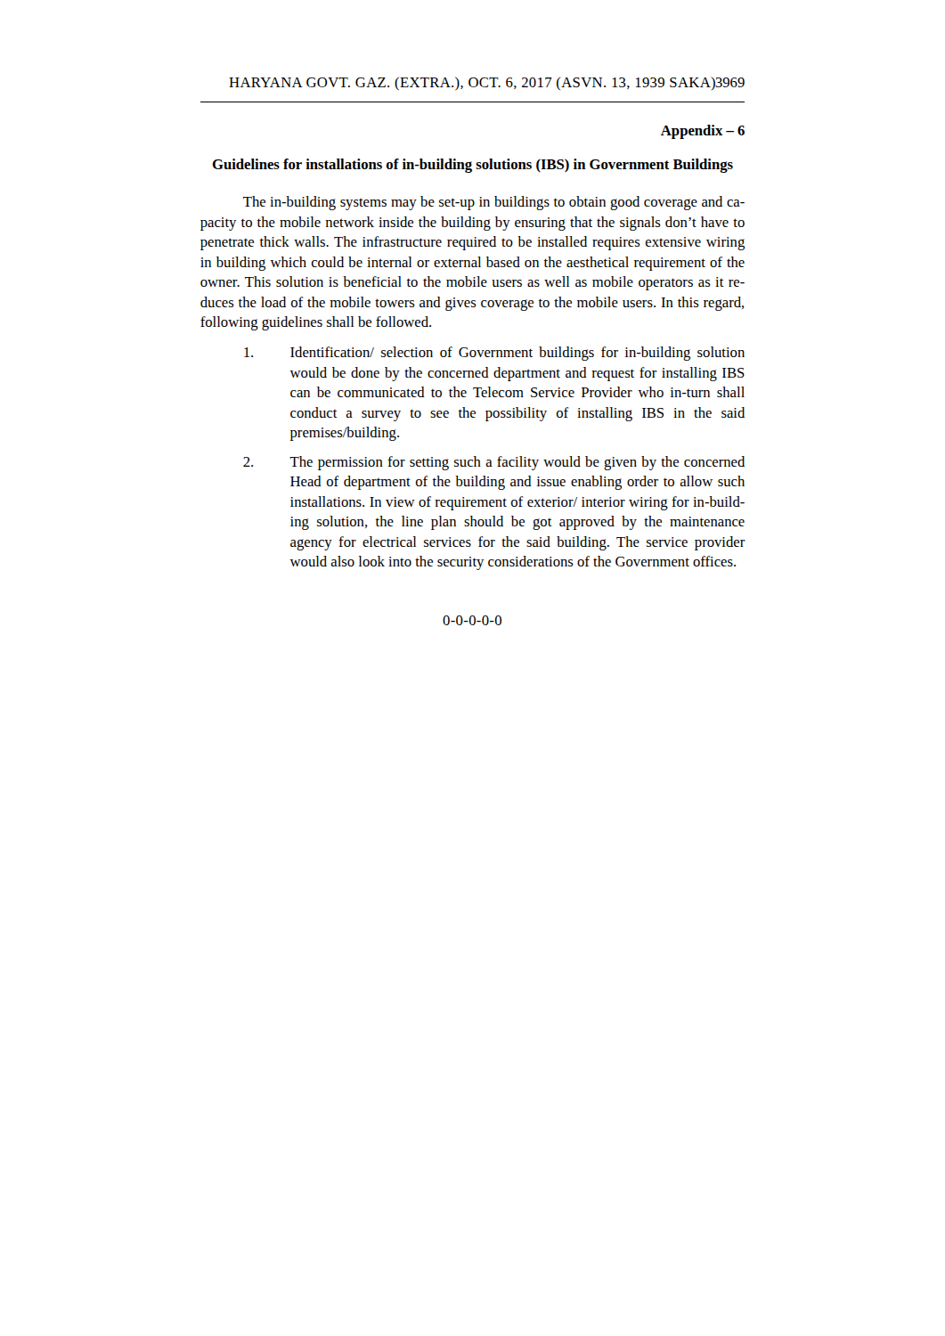HARYANA GOVT. GAZ. (EXTRA.), OCT. 6, 2017 (ASVN. 13, 1939 SAKA) 3969
Appendix – 6
Guidelines for installations of in-building solutions (IBS) in Government Buildings
The in-building systems may be set-up in buildings to obtain good coverage and capacity to the mobile network inside the building by ensuring that the signals don’t have to penetrate thick walls. The infrastructure required to be installed requires extensive wiring in building which could be internal or external based on the aesthetical requirement of the owner. This solution is beneficial to the mobile users as well as mobile operators as it reduces the load of the mobile towers and gives coverage to the mobile users. In this regard, following guidelines shall be followed.
Identification/ selection of Government buildings for in-building solution would be done by the concerned department and request for installing IBS can be communicated to the Telecom Service Provider who in-turn shall conduct a survey to see the possibility of installing IBS in the said premises/building.
The permission for setting such a facility would be given by the concerned Head of department of the building and issue enabling order to allow such installations. In view of requirement of exterior/ interior wiring for in-building solution, the line plan should be got approved by the maintenance agency for electrical services for the said building. The service provider would also look into the security considerations of the Government offices.
0-0-0-0-0